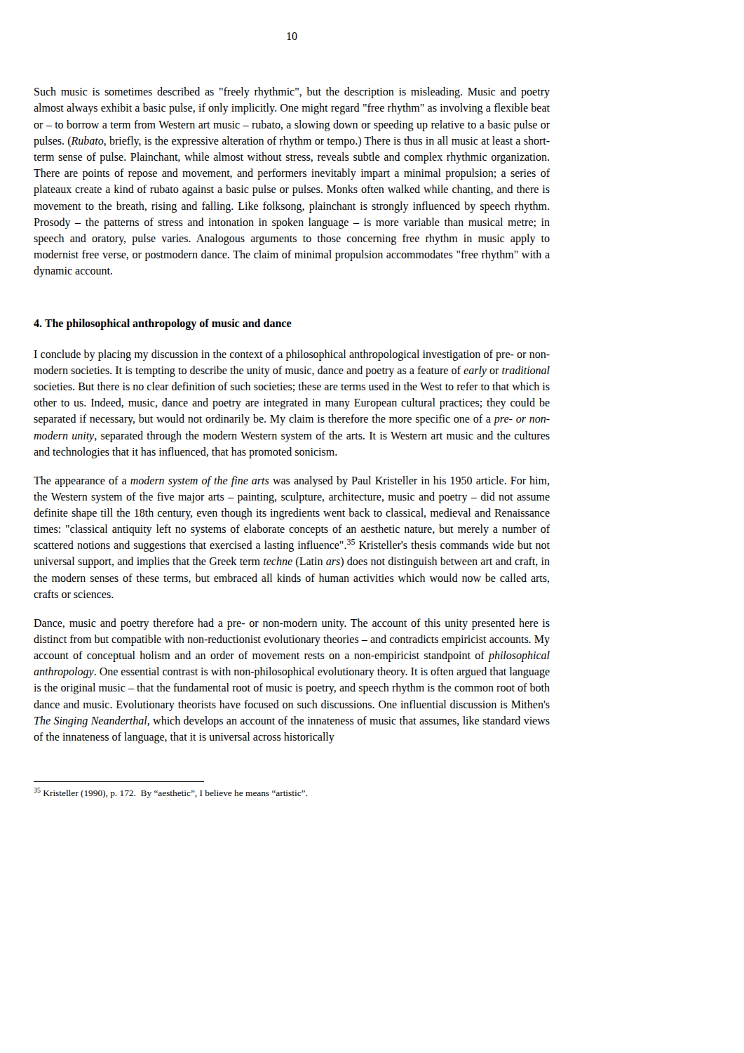10
Such music is sometimes described as "freely rhythmic", but the description is misleading. Music and poetry almost always exhibit a basic pulse, if only implicitly. One might regard "free rhythm" as involving a flexible beat or – to borrow a term from Western art music – rubato, a slowing down or speeding up relative to a basic pulse or pulses. (Rubato, briefly, is the expressive alteration of rhythm or tempo.) There is thus in all music at least a short-term sense of pulse. Plainchant, while almost without stress, reveals subtle and complex rhythmic organization. There are points of repose and movement, and performers inevitably impart a minimal propulsion; a series of plateaux create a kind of rubato against a basic pulse or pulses. Monks often walked while chanting, and there is movement to the breath, rising and falling. Like folksong, plainchant is strongly influenced by speech rhythm. Prosody – the patterns of stress and intonation in spoken language – is more variable than musical metre; in speech and oratory, pulse varies. Analogous arguments to those concerning free rhythm in music apply to modernist free verse, or postmodern dance. The claim of minimal propulsion accommodates "free rhythm" with a dynamic account.
4. The philosophical anthropology of music and dance
I conclude by placing my discussion in the context of a philosophical anthropological investigation of pre- or non-modern societies. It is tempting to describe the unity of music, dance and poetry as a feature of early or traditional societies. But there is no clear definition of such societies; these are terms used in the West to refer to that which is other to us. Indeed, music, dance and poetry are integrated in many European cultural practices; they could be separated if necessary, but would not ordinarily be. My claim is therefore the more specific one of a pre- or non-modern unity, separated through the modern Western system of the arts. It is Western art music and the cultures and technologies that it has influenced, that has promoted sonicism.
The appearance of a modern system of the fine arts was analysed by Paul Kristeller in his 1950 article. For him, the Western system of the five major arts – painting, sculpture, architecture, music and poetry – did not assume definite shape till the 18th century, even though its ingredients went back to classical, medieval and Renaissance times: "classical antiquity left no systems of elaborate concepts of an aesthetic nature, but merely a number of scattered notions and suggestions that exercised a lasting influence".35 Kristeller's thesis commands wide but not universal support, and implies that the Greek term techne (Latin ars) does not distinguish between art and craft, in the modern senses of these terms, but embraced all kinds of human activities which would now be called arts, crafts or sciences.
Dance, music and poetry therefore had a pre- or non-modern unity. The account of this unity presented here is distinct from but compatible with non-reductionist evolutionary theories – and contradicts empiricist accounts. My account of conceptual holism and an order of movement rests on a non-empiricist standpoint of philosophical anthropology. One essential contrast is with non-philosophical evolutionary theory. It is often argued that language is the original music – that the fundamental root of music is poetry, and speech rhythm is the common root of both dance and music. Evolutionary theorists have focused on such discussions. One influential discussion is Mithen's The Singing Neanderthal, which develops an account of the innateness of music that assumes, like standard views of the innateness of language, that it is universal across historically
35 Kristeller (1990), p. 172. By “aesthetic”, I believe he means “artistic”.